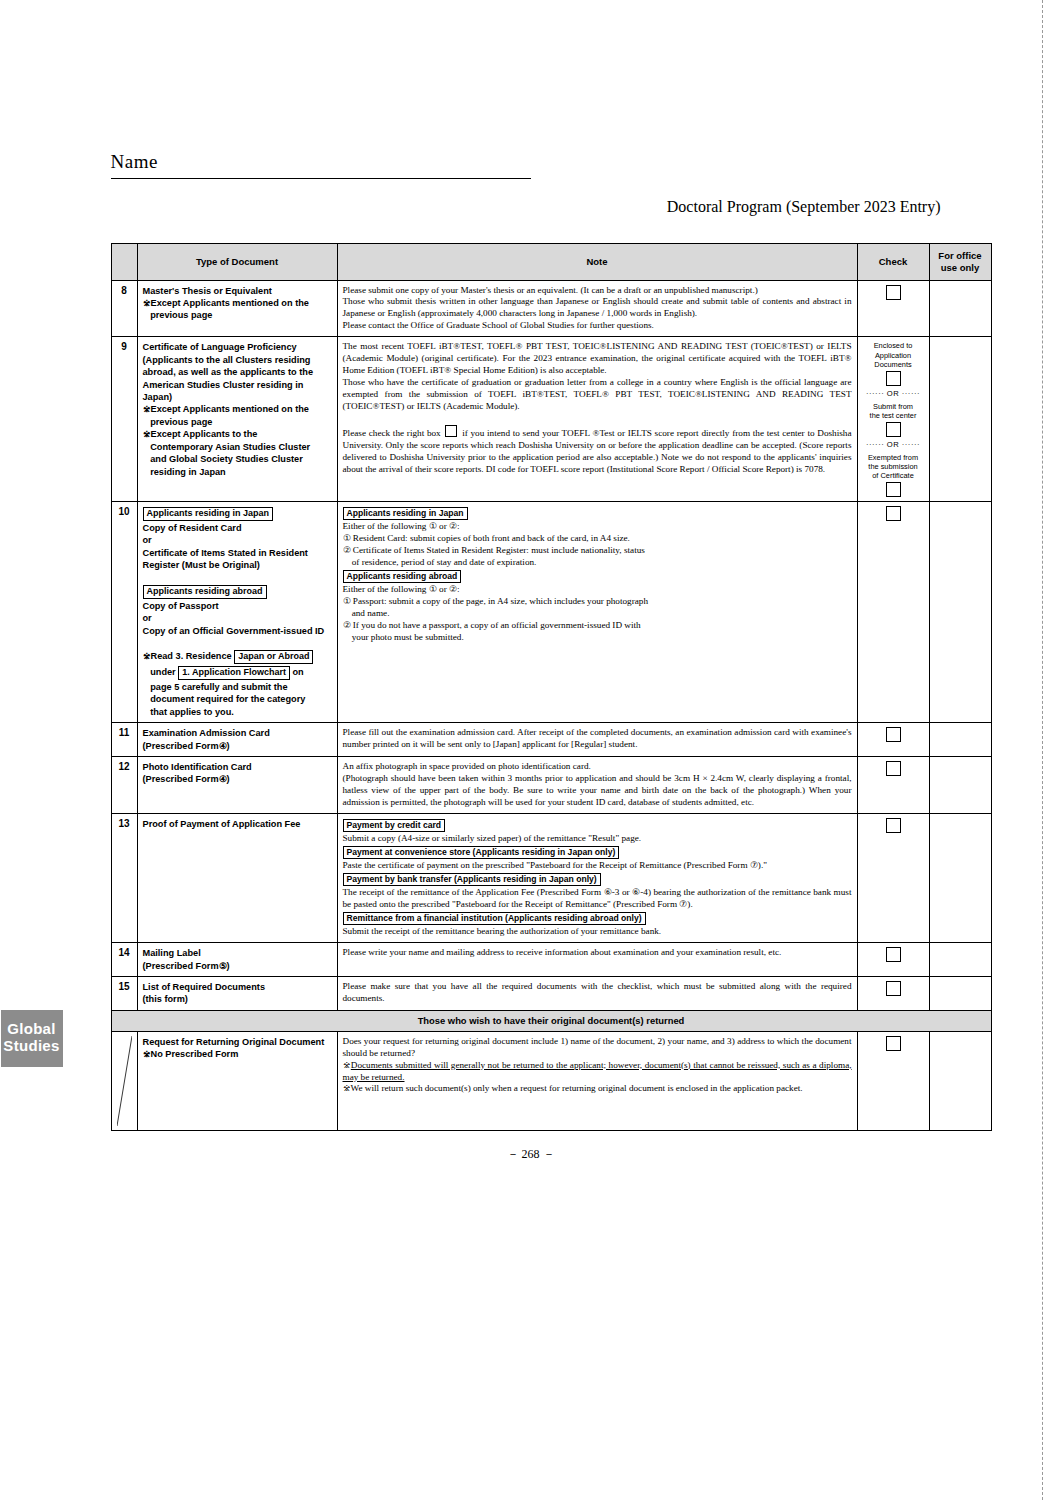Name
Doctoral Program (September 2023 Entry)
Global
Studies
| | Type of Document | Note | Check | For office use only |
| --- | --- | --- | --- | --- |
| 8 | Master's Thesis or Equivalent ※Except Applicants mentioned on the previous page | Please submit one copy of your Master's thesis or an equivalent. (It can be a draft or an unpublished manuscript.) Those who submit thesis written in other language than Japanese or English should create and submit table of contents and abstract in Japanese or English (approximately 4,000 characters long in Japanese / 1,000 words in English). Please contact the Office of Graduate School of Global Studies for further questions. | | |
| 9 | Certificate of Language Proficiency (Applicants to the all Clusters residing abroad, as well as the applicants to the American Studies Cluster residing in Japan) ※Except Applicants mentioned on the previous page ※Except Applicants to the Contemporary Asian Studies Cluster and Global Society Studies Cluster residing in Japan | The most recent TOEFL iBT®TEST, TOEFL® PBT TEST, TOEIC®LISTENING AND READING TEST (TOEIC®TEST) or IELTS (Academic Module) (original certificate). For the 2023 entrance examination, the original certificate acquired with the TOEFL iBT® Home Edition (TOEFL iBT® Special Home Edition) is also acceptable. Those who have the certificate of graduation or graduation letter from a college in a country where English is the official language are exempted from the submission of TOEFL iBT®TEST, TOEFL® PBT TEST, TOEIC®LISTENING AND READING TEST (TOEIC®TEST) or IELTS (Academic Module). Please check the right box if you intend to send your TOEFL ®Test or IELTS score report directly from the test center to Doshisha University. Only the score reports which reach Doshisha University on or before the application deadline can be accepted. (Score reports delivered to Doshisha University prior to the application period are also acceptable.) Note we do not respond to the applicants' inquiries about the arrival of their score reports. DI code for TOEFL score report (Institutional Score Report / Official Score Report) is 7078. | Enclosed to Application Documents ······ OR ······ Submit from the test center ······ OR ······ Exempted from the submission of Certificate | |
| 10 | Applicants residing in Japan Copy of Resident Card or Certificate of Items Stated in Resident Register (Must be Original) Applicants residing abroad Copy of Passport or Copy of an Official Government-issued ID ※Read 3. Residence Japan or Abroad under 1. Application Flowchart on page 5 carefully and submit the document required for the category that applies to you. | Applicants residing in Japan Either of the following ① or ②: ① Resident Card: submit copies of both front and back of the card, in A4 size. ② Certificate of Items Stated in Resident Register: must include nationality, status of residence, period of stay and date of expiration. Applicants residing abroad Either of the following ① or ②: ① Passport: submit a copy of the page, in A4 size, which includes your photograph and name. ② If you do not have a passport, a copy of an official government-issued ID with your photo must be submitted. | | |
| 11 | Examination Admission Card (Prescribed Form④) | Please fill out the examination admission card. After receipt of the completed documents, an examination admission card with examinee's number printed on it will be sent only to [Japan] applicant for [Regular] student. | | |
| 12 | Photo Identification Card (Prescribed Form④) | An affix photograph in space provided on photo identification card. (Photograph should have been taken within 3 months prior to application and should be 3cm H × 2.4cm W, clearly displaying a frontal, hatless view of the upper part of the body. Be sure to write your name and birth date on the back of the photograph.) When your admission is permitted, the photograph will be used for your student ID card, database of students admitted, etc. | | |
| 13 | Proof of Payment of Application Fee | Payment by credit card Submit a copy (A4-size or similarly sized paper) of the remittance "Result" page. Payment at convenience store (Applicants residing in Japan only) Paste the certificate of payment on the prescribed "Pasteboard for the Receipt of Remittance (Prescribed Form ⑦)." Payment by bank transfer (Applicants residing in Japan only) The receipt of the remittance of the Application Fee (Prescribed Form ⑥-3 or ⑥-4) bearing the authorization of the remittance bank must be pasted onto the prescribed "Pasteboard for the Receipt of Remittance" (Prescribed Form ⑦). Remittance from a financial institution (Applicants residing abroad only) Submit the receipt of the remittance bearing the authorization of your remittance bank. | | |
| 14 | Mailing Label (Prescribed Form⑤) | Please write your name and mailing address to receive information about examination and your examination result, etc. | | |
| 15 | List of Required Documents (this form) | Please make sure that you have all the required documents with the checklist, which must be submitted along with the required documents. | | |
| Those who wish to have their original document(s) returned |
| | Request for Returning Original Document ※No Prescribed Form | Does your request for returning original document include 1) name of the document, 2) your name, and 3) address to which the document should be returned? ※ Documents submitted will generally not be returned to the applicant; however, document(s) that cannot be reissued, such as a diploma, may be returned. ※We will return such document(s) only when a request for returning original document is enclosed in the application packet. | | |
－ 268 －